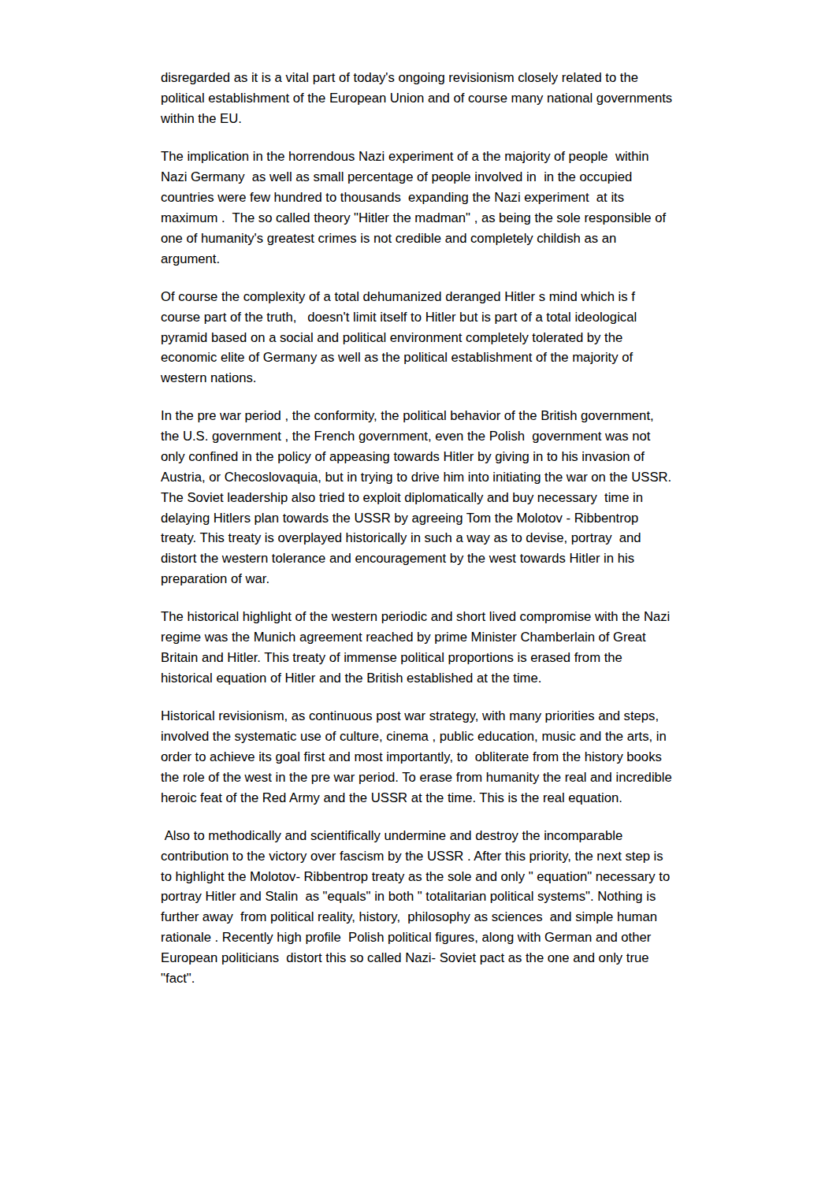disregarded as it is a vital part of today's ongoing revisionism closely related to the political establishment of the European Union and of course many national governments within the EU.
The implication in the horrendous Nazi experiment of a the majority of people within Nazi Germany as well as small percentage of people involved in in the occupied countries were few hundred to thousands expanding the Nazi experiment at its maximum . The so called theory "Hitler the madman" , as being the sole responsible of one of humanity's greatest crimes is not credible and completely childish as an argument.
Of course the complexity of a total dehumanized deranged Hitler s mind which is f course part of the truth, doesn't limit itself to Hitler but is part of a total ideological pyramid based on a social and political environment completely tolerated by the economic elite of Germany as well as the political establishment of the majority of western nations.
In the pre war period , the conformity, the political behavior of the British government, the U.S. government , the French government, even the Polish government was not only confined in the policy of appeasing towards Hitler by giving in to his invasion of Austria, or Checoslovaquia, but in trying to drive him into initiating the war on the USSR. The Soviet leadership also tried to exploit diplomatically and buy necessary time in delaying Hitlers plan towards the USSR by agreeing Tom the Molotov - Ribbentrop treaty. This treaty is overplayed historically in such a way as to devise, portray and distort the western tolerance and encouragement by the west towards Hitler in his preparation of war.
The historical highlight of the western periodic and short lived compromise with the Nazi regime was the Munich agreement reached by prime Minister Chamberlain of Great Britain and Hitler. This treaty of immense political proportions is erased from the historical equation of Hitler and the British established at the time.
Historical revisionism, as continuous post war strategy, with many priorities and steps, involved the systematic use of culture, cinema , public education, music and the arts, in order to achieve its goal first and most importantly, to obliterate from the history books the role of the west in the pre war period. To erase from humanity the real and incredible heroic feat of the Red Army and the USSR at the time. This is the real equation.
Also to methodically and scientifically undermine and destroy the incomparable contribution to the victory over fascism by the USSR . After this priority, the next step is to highlight the Molotov- Ribbentrop treaty as the sole and only " equation" necessary to portray Hitler and Stalin as "equals" in both " totalitarian political systems". Nothing is further away from political reality, history, philosophy as sciences and simple human rationale . Recently high profile Polish political figures, along with German and other European politicians distort this so called Nazi- Soviet pact as the one and only true "fact".